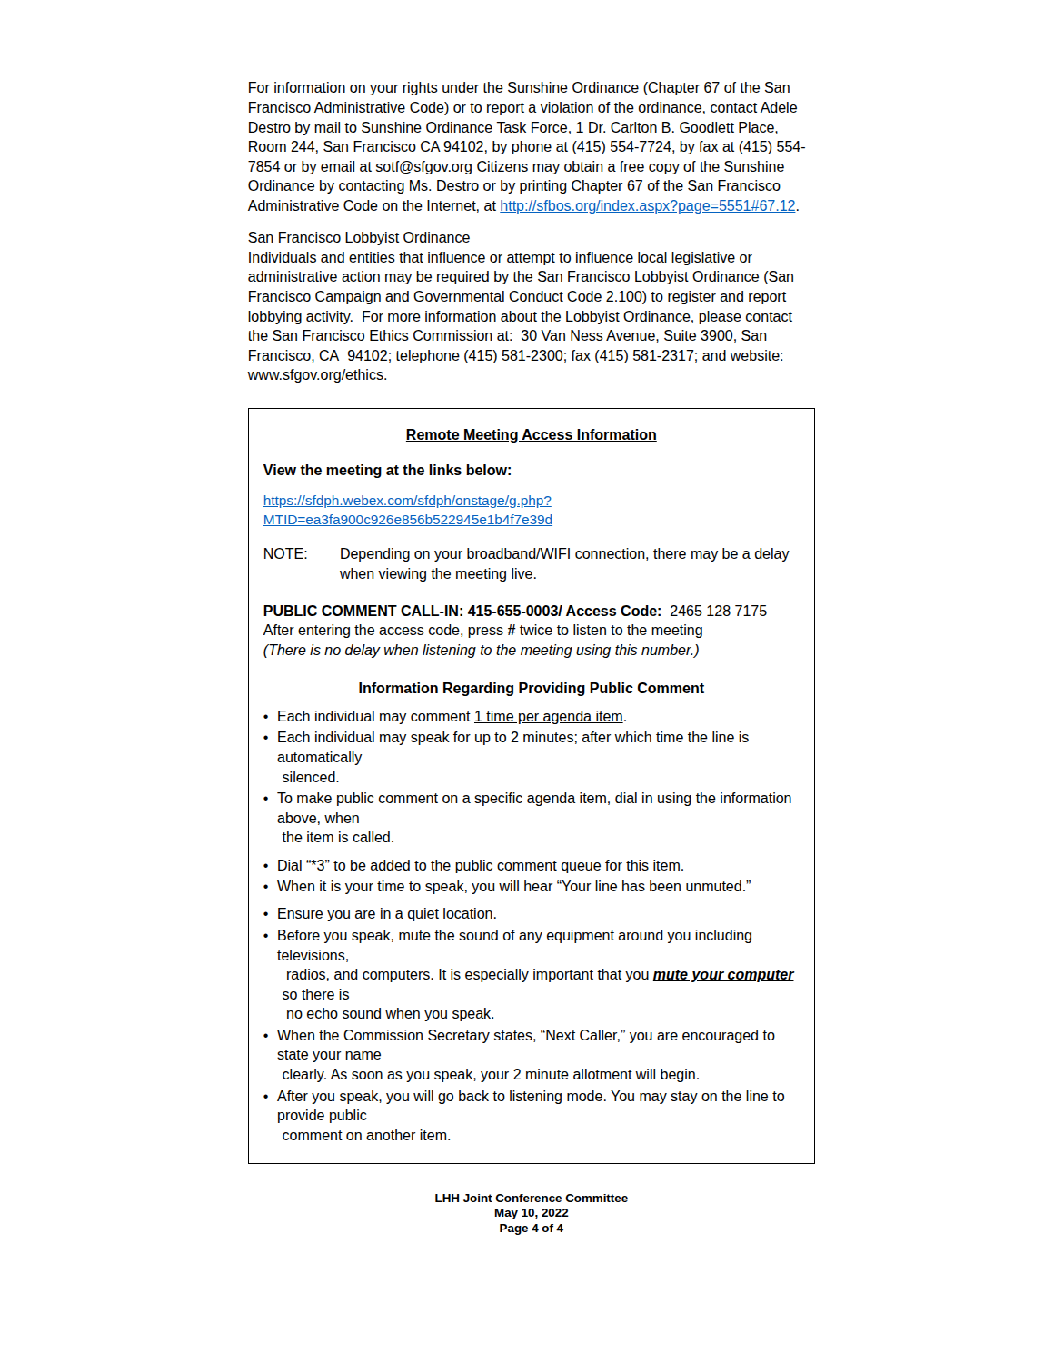For information on your rights under the Sunshine Ordinance (Chapter 67 of the San Francisco Administrative Code) or to report a violation of the ordinance, contact Adele Destro by mail to Sunshine Ordinance Task Force, 1 Dr. Carlton B. Goodlett Place, Room 244, San Francisco CA 94102, by phone at (415) 554-7724, by fax at (415) 554-7854 or by email at sotf@sfgov.org Citizens may obtain a free copy of the Sunshine Ordinance by contacting Ms. Destro or by printing Chapter 67 of the San Francisco Administrative Code on the Internet, at http://sfbos.org/index.aspx?page=5551#67.12.
San Francisco Lobbyist Ordinance
Individuals and entities that influence or attempt to influence local legislative or administrative action may be required by the San Francisco Lobbyist Ordinance (San Francisco Campaign and Governmental Conduct Code 2.100) to register and report lobbying activity. For more information about the Lobbyist Ordinance, please contact the San Francisco Ethics Commission at: 30 Van Ness Avenue, Suite 3900, San Francisco, CA 94102; telephone (415) 581-2300; fax (415) 581-2317; and website: www.sfgov.org/ethics.
Remote Meeting Access Information
View the meeting at the links below:
https://sfdph.webex.com/sfdph/onstage/g.php?MTID=ea3fa900c926e856b522945e1b4f7e39d
NOTE: Depending on your broadband/WIFI connection, there may be a delay when viewing the meeting live.
PUBLIC COMMENT CALL-IN: 415-655-0003/ Access Code: 2465 128 7175
After entering the access code, press # twice to listen to the meeting
(There is no delay when listening to the meeting using this number.)
Information Regarding Providing Public Comment
Each individual may comment 1 time per agenda item.
Each individual may speak for up to 2 minutes; after which time the line is automaticallysilenced.
To make public comment on a specific agenda item, dial in using the information above, whenthe item is called.
Dial “*3” to be added to the public comment queue for this item.
When it is your time to speak, you will hear “Your line has been unmuted.”
Ensure you are in a quiet location.
Before you speak, mute the sound of any equipment around you including televisions, radios, and computers. It is especially important that you mute your computer so there is no echo sound when you speak.
When the Commission Secretary states, “Next Caller,” you are encouraged to state your nameclearly. As soon as you speak, your 2 minute allotment will begin.
After you speak, you will go back to listening mode. You may stay on the line to provide publiccomment on another item.
LHH Joint Conference Committee
May 10, 2022
Page 4 of 4